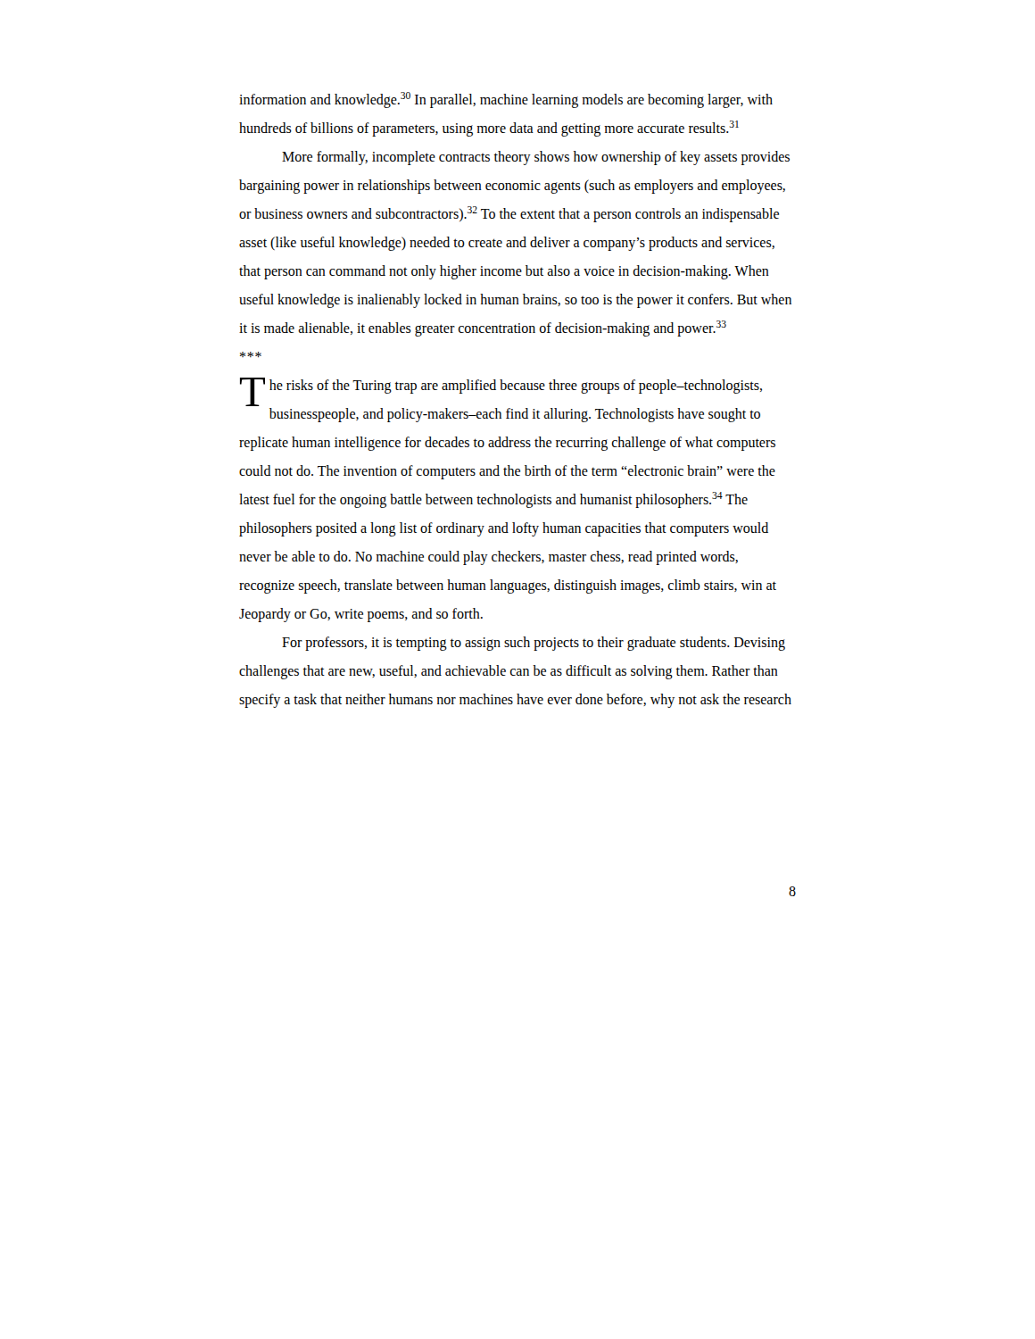information and knowledge.30 In parallel, machine learning models are becoming larger, with hundreds of billions of parameters, using more data and getting more accurate results.31
More formally, incomplete contracts theory shows how ownership of key assets provides bargaining power in relationships between economic agents (such as employers and employees, or business owners and subcontractors).32 To the extent that a person controls an indispensable asset (like useful knowledge) needed to create and deliver a company’s products and services, that person can command not only higher income but also a voice in decision-making. When useful knowledge is inalienably locked in human brains, so too is the power it confers. But when it is made alienable, it enables greater concentration of decision-making and power.33
***
The risks of the Turing trap are amplified because three groups of people–technologists, businesspeople, and policy-makers–each find it alluring. Technologists have sought to replicate human intelligence for decades to address the recurring challenge of what computers could not do. The invention of computers and the birth of the term “electronic brain” were the latest fuel for the ongoing battle between technologists and humanist philosophers.34 The philosophers posited a long list of ordinary and lofty human capacities that computers would never be able to do. No machine could play checkers, master chess, read printed words, recognize speech, translate between human languages, distinguish images, climb stairs, win at Jeopardy or Go, write poems, and so forth.
For professors, it is tempting to assign such projects to their graduate students. Devising challenges that are new, useful, and achievable can be as difficult as solving them. Rather than specify a task that neither humans nor machines have ever done before, why not ask the research
8